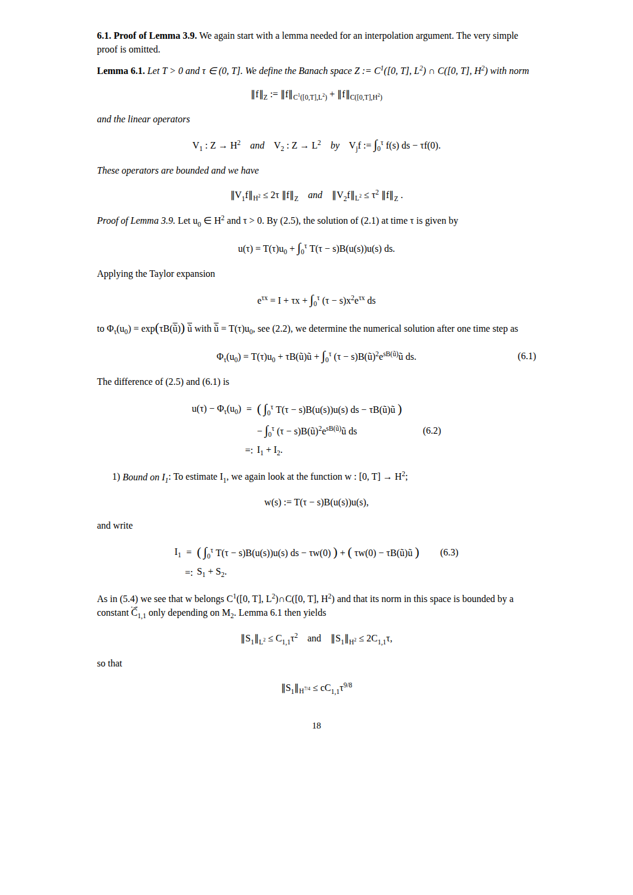6.1. Proof of Lemma 3.9. We again start with a lemma needed for an interpolation argument. The very simple proof is omitted.
Lemma 6.1. Let T > 0 and τ ∈ (0, T]. We define the Banach space Z := C1([0, T], L2) ∩ C([0, T], H2) with norm
∥f∥Z := ∥f∥C1([0,T],L2) + ∥f∥C([0,T],H2)
and the linear operators
V1 : Z → H2 and V2 : Z → L2 by Vjf := ∫0τ f(s) ds − τf(0).
These operators are bounded and we have
∥V1f∥H2 ≤ 2τ ∥f∥Z and ∥V2f∥L2 ≤ τ2 ∥f∥Z .
Proof of Lemma 3.9. Let u0 ∈ H2 and τ > 0. By (2.5), the solution of (2.1) at time τ is given by
u(τ) = T(τ)u0 + ∫0τ T(τ − s)B(u(s))u(s) ds.
Applying the Taylor expansion
eτx = I + τx + ∫0τ (τ − s)x2eτx ds
to Φτ(u0) = exp(τB(ũ)) ũ with ũ = T(τ)u0, see (2.2), we determine the numerical solution after one time step as
Φτ(u0) = T(τ)u0 + τB(ũ)ũ + ∫0τ (τ − s)B(ũ)2esB(ũ)ũ ds.
(6.1)
The difference of (2.5) and (6.1) is
| u(τ) − Φ τ (u 0 ) | = | ( ∫ 0 τ T(τ − s)B(u(s))u(s) ds − τB( ũ ) ũ ) | |
| | | − ∫ 0 τ (τ − s)B( ũ ) 2 e sB( ũ ) ũ ds | (6.2) |
| | =: | I 1 + I 2 . | |
1) Bound on I1: To estimate I1, we again look at the function w : [0, T] → H2;
w(s) := T(τ − s)B(u(s))u(s),
and write
| I 1 | = | ( ∫ 0 τ T(τ − s)B(u(s))u(s) ds − τw(0) ) + ( τw(0) − τB( ũ ) ũ ) | (6.3) |
| | =: | S 1 + S 2 . | |
As in (5.4) we see that w belongs C1([0, T], L2)∩C([0, T], H2) and that its norm in this space is bounded by a constant C̃1,1 only depending on M2. Lemma 6.1 then yields
∥S1∥L2 ≤ C1,1τ2 and ∥S1∥H2 ≤ 2C1,1τ,
so that
∥S1∥H7/4 ≤ cC1,1τ9/8
18